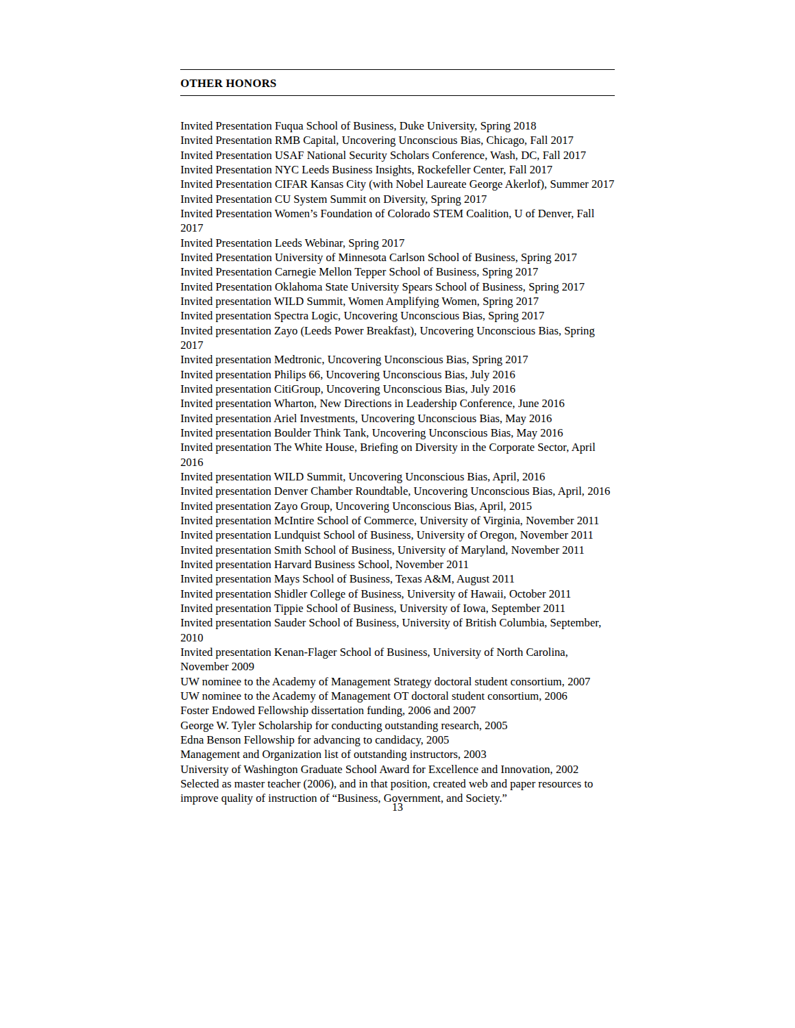OTHER HONORS
Invited Presentation Fuqua School of Business, Duke University, Spring 2018
Invited Presentation RMB Capital, Uncovering Unconscious Bias, Chicago, Fall 2017
Invited Presentation USAF National Security Scholars Conference, Wash, DC, Fall 2017
Invited Presentation NYC Leeds Business Insights, Rockefeller Center, Fall 2017
Invited Presentation CIFAR Kansas City (with Nobel Laureate George Akerlof), Summer 2017
Invited Presentation CU System Summit on Diversity, Spring 2017
Invited Presentation Women’s Foundation of Colorado STEM Coalition, U of Denver, Fall 2017
Invited Presentation Leeds Webinar, Spring 2017
Invited Presentation University of Minnesota Carlson School of Business, Spring 2017
Invited Presentation Carnegie Mellon Tepper School of Business, Spring 2017
Invited Presentation Oklahoma State University Spears School of Business, Spring 2017
Invited presentation WILD Summit, Women Amplifying Women, Spring 2017
Invited presentation Spectra Logic, Uncovering Unconscious Bias, Spring 2017
Invited presentation Zayo (Leeds Power Breakfast), Uncovering Unconscious Bias, Spring 2017
Invited presentation Medtronic, Uncovering Unconscious Bias, Spring 2017
Invited presentation Philips 66, Uncovering Unconscious Bias, July 2016
Invited presentation CitiGroup, Uncovering Unconscious Bias, July 2016
Invited presentation Wharton, New Directions in Leadership Conference, June 2016
Invited presentation Ariel Investments, Uncovering Unconscious Bias, May 2016
Invited presentation Boulder Think Tank, Uncovering Unconscious Bias, May 2016
Invited presentation The White House, Briefing on Diversity in the Corporate Sector, April 2016
Invited presentation WILD Summit, Uncovering Unconscious Bias, April, 2016
Invited presentation Denver Chamber Roundtable, Uncovering Unconscious Bias, April, 2016
Invited presentation Zayo Group, Uncovering Unconscious Bias, April, 2015
Invited presentation McIntire School of Commerce, University of Virginia, November 2011
Invited presentation Lundquist School of Business, University of Oregon, November 2011
Invited presentation Smith School of Business, University of Maryland, November 2011
Invited presentation Harvard Business School, November 2011
Invited presentation Mays School of Business, Texas A&M, August 2011
Invited presentation Shidler College of Business, University of Hawaii, October 2011
Invited presentation Tippie School of Business, University of Iowa, September 2011
Invited presentation Sauder School of Business, University of British Columbia, September, 2010
Invited presentation Kenan-Flager School of Business, University of North Carolina, November 2009
UW nominee to the Academy of Management Strategy doctoral student consortium, 2007
UW nominee to the Academy of Management OT doctoral student consortium, 2006
Foster Endowed Fellowship dissertation funding, 2006 and 2007
George W. Tyler Scholarship for conducting outstanding research, 2005
Edna Benson Fellowship for advancing to candidacy, 2005
Management and Organization list of outstanding instructors, 2003
University of Washington Graduate School Award for Excellence and Innovation, 2002
Selected as master teacher (2006), and in that position, created web and paper resources to improve quality of instruction of “Business, Government, and Society.”
13